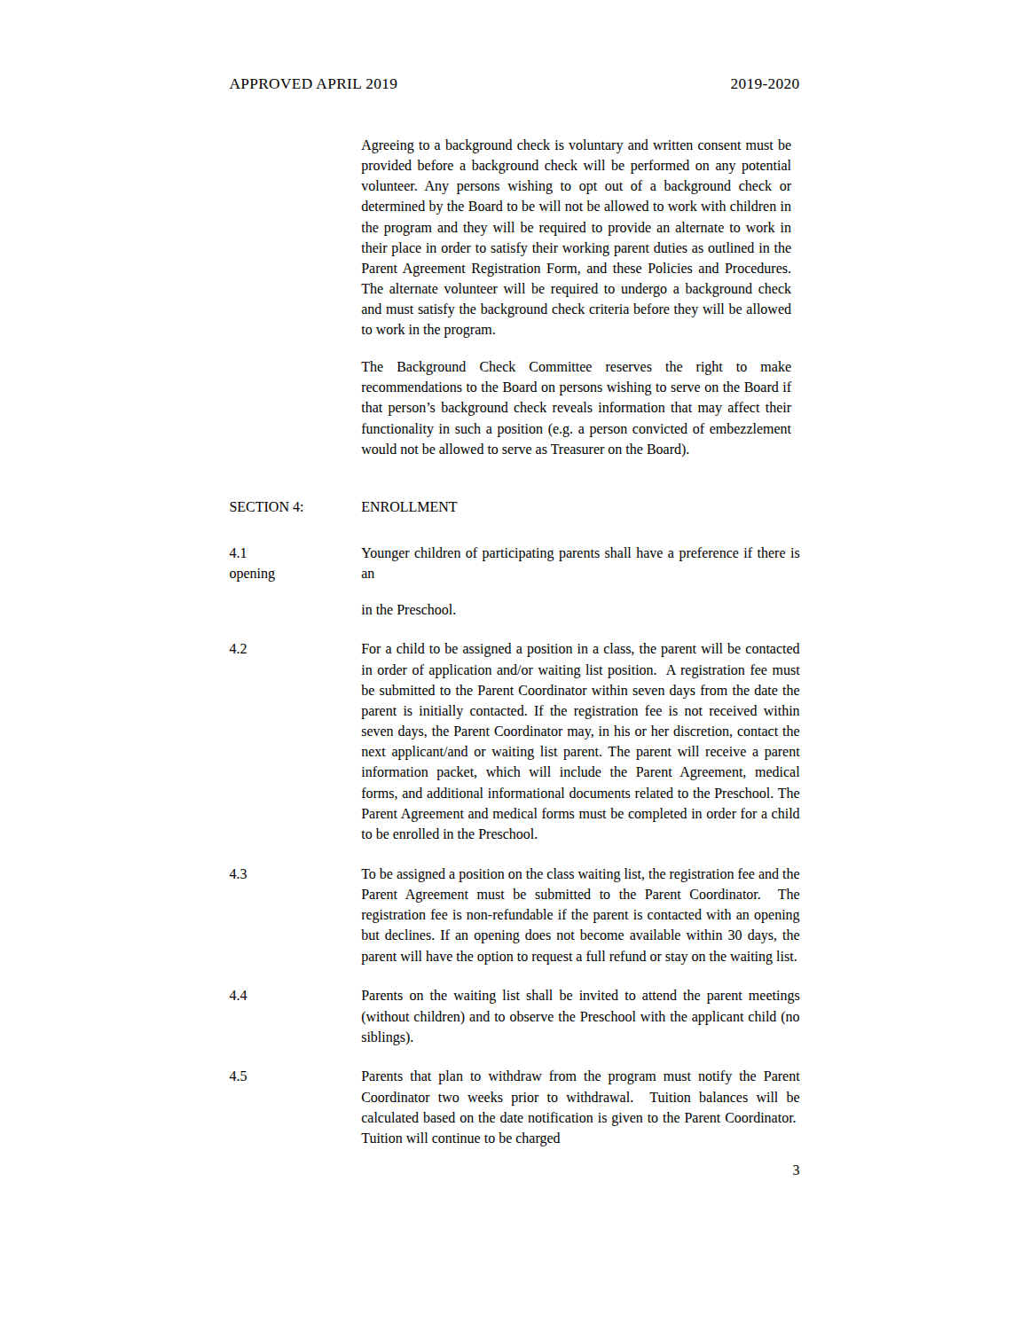Approved April 2019
2019-2020
Agreeing to a background check is voluntary and written consent must be provided before a background check will be performed on any potential volunteer. Any persons wishing to opt out of a background check or determined by the Board to be will not be allowed to work with children in the program and they will be required to provide an alternate to work in their place in order to satisfy their working parent duties as outlined in the Parent Agreement Registration Form, and these Policies and Procedures. The alternate volunteer will be required to undergo a background check and must satisfy the background check criteria before they will be allowed to work in the program.
The Background Check Committee reserves the right to make recommendations to the Board on persons wishing to serve on the Board if that person’s background check reveals information that may affect their functionality in such a position (e.g. a person convicted of embezzlement would not be allowed to serve as Treasurer on the Board).
SECTION 4: ENROLLMENT
4.1
opening
Younger children of participating parents shall have a preference if there is an
in the Preschool.
4.2
For a child to be assigned a position in a class, the parent will be contacted in order of application and/or waiting list position. A registration fee must be submitted to the Parent Coordinator within seven days from the date the parent is initially contacted. If the registration fee is not received within seven days, the Parent Coordinator may, in his or her discretion, contact the next applicant/and or waiting list parent. The parent will receive a parent information packet, which will include the Parent Agreement, medical forms, and additional informational documents related to the Preschool. The Parent Agreement and medical forms must be completed in order for a child to be enrolled in the Preschool.
4.3
To be assigned a position on the class waiting list, the registration fee and the Parent Agreement must be submitted to the Parent Coordinator. The registration fee is non-refundable if the parent is contacted with an opening but declines. If an opening does not become available within 30 days, the parent will have the option to request a full refund or stay on the waiting list.
4.4
Parents on the waiting list shall be invited to attend the parent meetings (without children) and to observe the Preschool with the applicant child (no siblings).
4.5
Parents that plan to withdraw from the program must notify the Parent Coordinator two weeks prior to withdrawal. Tuition balances will be calculated based on the date notification is given to the Parent Coordinator. Tuition will continue to be charged
3